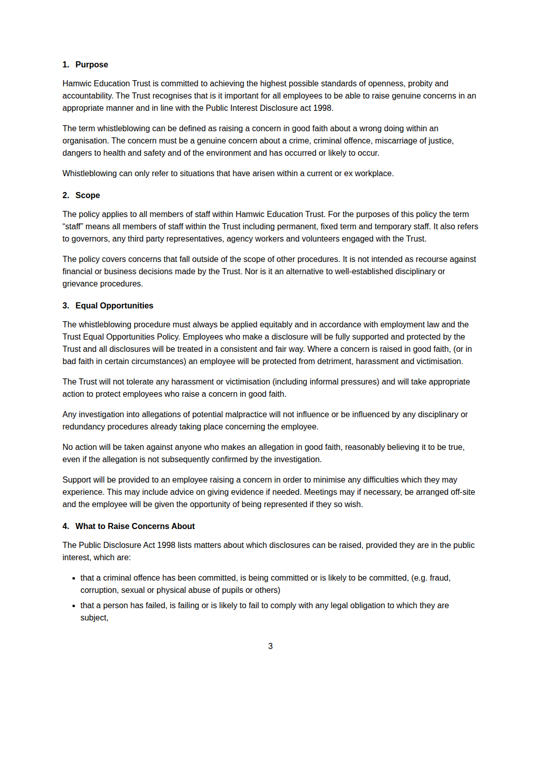1. Purpose
Hamwic Education Trust is committed to achieving the highest possible standards of openness, probity and accountability. The Trust recognises that is it important for all employees to be able to raise genuine concerns in an appropriate manner and in line with the Public Interest Disclosure act 1998.
The term whistleblowing can be defined as raising a concern in good faith about a wrong doing within an organisation. The concern must be a genuine concern about a crime, criminal offence, miscarriage of justice, dangers to health and safety and of the environment and has occurred or likely to occur.
Whistleblowing can only refer to situations that have arisen within a current or ex workplace.
2. Scope
The policy applies to all members of staff within Hamwic Education Trust. For the purposes of this policy the term “staff” means all members of staff within the Trust including permanent, fixed term and temporary staff. It also refers to governors, any third party representatives, agency workers and volunteers engaged with the Trust.
The policy covers concerns that fall outside of the scope of other procedures. It is not intended as recourse against financial or business decisions made by the Trust. Nor is it an alternative to well-established disciplinary or grievance procedures.
3. Equal Opportunities
The whistleblowing procedure must always be applied equitably and in accordance with employment law and the Trust Equal Opportunities Policy. Employees who make a disclosure will be fully supported and protected by the Trust and all disclosures will be treated in a consistent and fair way. Where a concern is raised in good faith, (or in bad faith in certain circumstances) an employee will be protected from detriment, harassment and victimisation.
The Trust will not tolerate any harassment or victimisation (including informal pressures) and will take appropriate action to protect employees who raise a concern in good faith.
Any investigation into allegations of potential malpractice will not influence or be influenced by any disciplinary or redundancy procedures already taking place concerning the employee.
No action will be taken against anyone who makes an allegation in good faith, reasonably believing it to be true, even if the allegation is not subsequently confirmed by the investigation.
Support will be provided to an employee raising a concern in order to minimise any difficulties which they may experience. This may include advice on giving evidence if needed. Meetings may if necessary, be arranged off-site and the employee will be given the opportunity of being represented if they so wish.
4. What to Raise Concerns About
The Public Disclosure Act 1998 lists matters about which disclosures can be raised, provided they are in the public interest, which are:
that a criminal offence has been committed, is being committed or is likely to be committed, (e.g. fraud, corruption, sexual or physical abuse of pupils or others)
that a person has failed, is failing or is likely to fail to comply with any legal obligation to which they are subject,
3